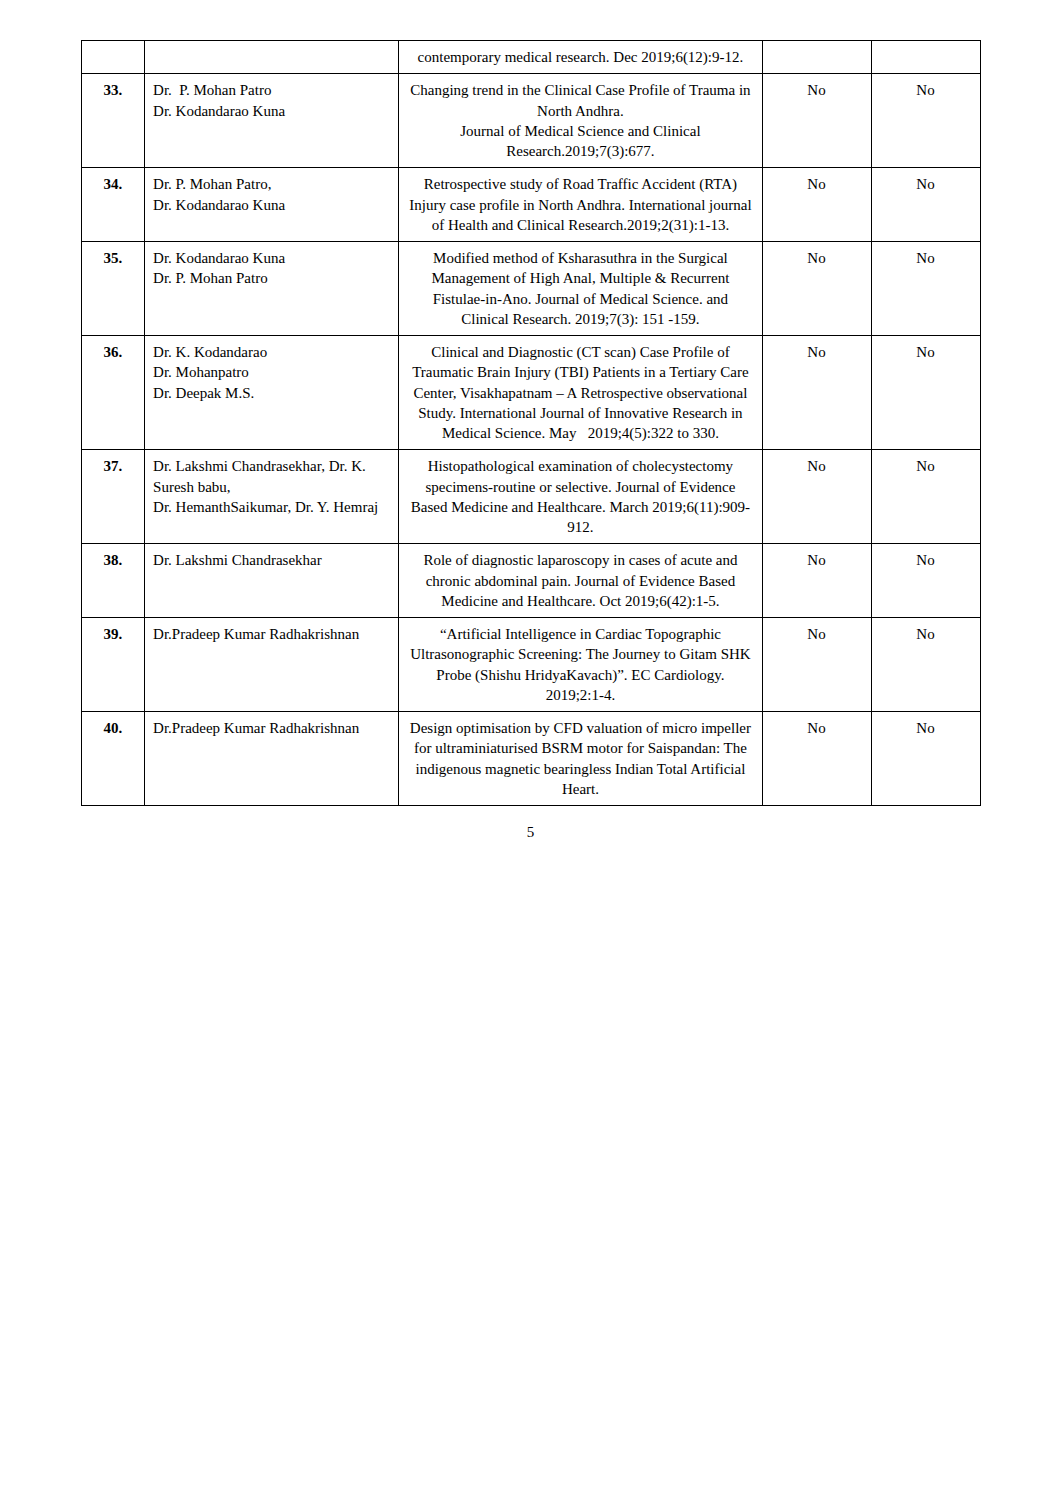| | | contemporary medical research. Dec 2019;6(12):9-12. | | |
| 33. | Dr. P. Mohan Patro Dr. Kodandarao Kuna | Changing trend in the Clinical Case Profile of Trauma in North Andhra. Journal of Medical Science and Clinical Research.2019;7(3):677. | No | No |
| 34. | Dr. P. Mohan Patro, Dr. Kodandarao Kuna | Retrospective study of Road Traffic Accident (RTA) Injury case profile in North Andhra. International journal of Health and Clinical Research.2019;2(31):1-13. | No | No |
| 35. | Dr. Kodandarao Kuna Dr. P. Mohan Patro | Modified method of Ksharasuthra in the Surgical Management of High Anal, Multiple & Recurrent Fistulae-in-Ano. Journal of Medical Science. and Clinical Research. 2019;7(3): 151 -159. | No | No |
| 36. | Dr. K. Kodandarao Dr. Mohanpatro Dr. Deepak M.S. | Clinical and Diagnostic (CT scan) Case Profile of Traumatic Brain Injury (TBI) Patients in a Tertiary Care Center, Visakhapatnam – A Retrospective observational Study. International Journal of Innovative Research in Medical Science. May 2019;4(5):322 to 330. | No | No |
| 37. | Dr. Lakshmi Chandrasekhar, Dr. K. Suresh babu, Dr. HemanthSaikumar, Dr. Y. Hemraj | Histopathological examination of cholecystectomy specimens-routine or selective. Journal of Evidence Based Medicine and Healthcare. March 2019;6(11):909-912. | No | No |
| 38. | Dr. Lakshmi Chandrasekhar | Role of diagnostic laparoscopy in cases of acute and chronic abdominal pain. Journal of Evidence Based Medicine and Healthcare. Oct 2019;6(42):1-5. | No | No |
| 39. | Dr.Pradeep Kumar Radhakrishnan | “Artificial Intelligence in Cardiac Topographic Ultrasonographic Screening: The Journey to Gitam SHK Probe (Shishu HridyaKavach)”. EC Cardiology. 2019;2:1-4. | No | No |
| 40. | Dr.Pradeep Kumar Radhakrishnan | Design optimisation by CFD valuation of micro impeller for ultraminiaturised BSRM motor for Saispandan: The indigenous magnetic bearingless Indian Total Artificial Heart. | No | No |
5